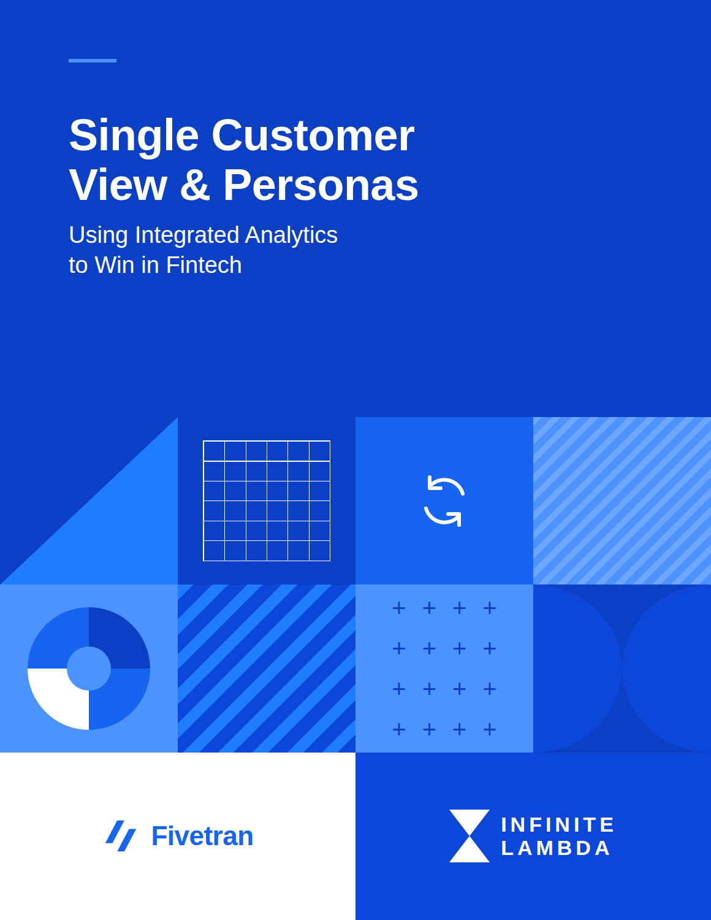Single Customer
View & Personas
Using Integrated Analytics
to Win in Fintech
++++ ++++ ++++ ++++
Fivetran
Infinite
Lambda